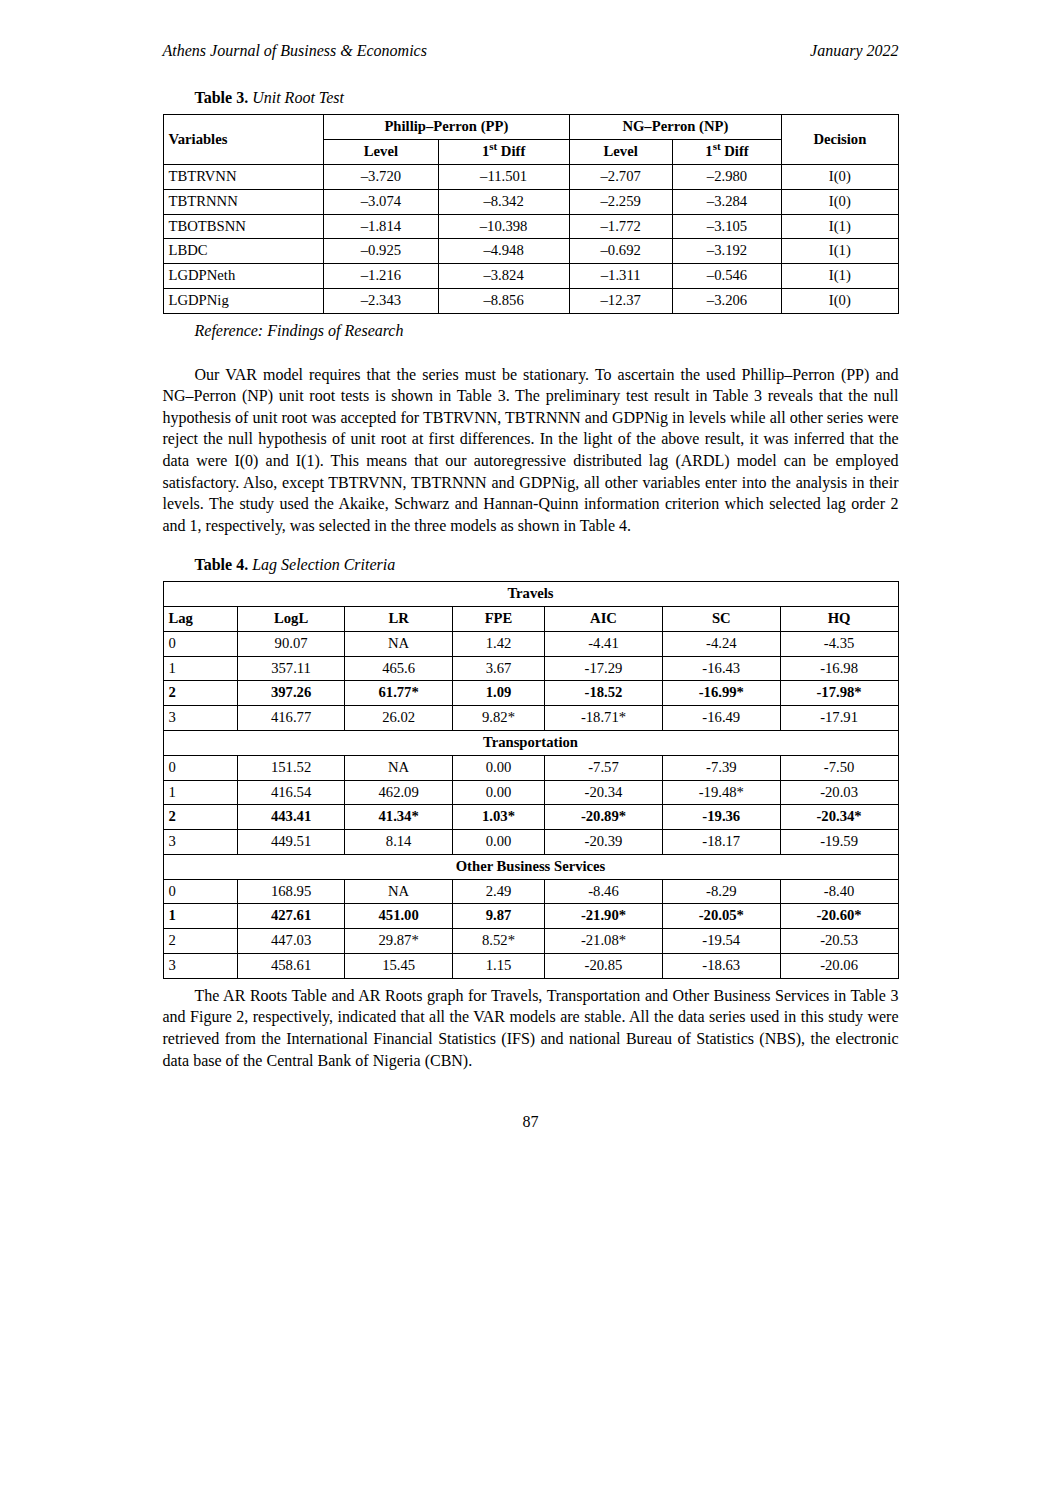Athens Journal of Business & Economics January 2022
Table 3. Unit Root Test
| Variables | Phillip–Perron (PP) | NG–Perron (NP) | Decision |
| --- | --- | --- | --- |
| Level | 1 st Diff | Level | 1 st Diff |
| TBTRVNN | –3.720 | –11.501 | –2.707 | –2.980 | I(0) |
| TBTRNNN | –3.074 | –8.342 | –2.259 | –3.284 | I(0) |
| TBOTBSNN | –1.814 | –10.398 | –1.772 | –3.105 | I(1) |
| LBDC | –0.925 | –4.948 | –0.692 | –3.192 | I(1) |
| LGDPNeth | –1.216 | –3.824 | –1.311 | –0.546 | I(1) |
| LGDPNig | –2.343 | –8.856 | –12.37 | –3.206 | I(0) |
Reference: Findings of Research
Our VAR model requires that the series must be stationary. To ascertain the used Phillip–Perron (PP) and NG–Perron (NP) unit root tests is shown in Table 3. The preliminary test result in Table 3 reveals that the null hypothesis of unit root was accepted for TBTRVNN, TBTRNNN and GDPNig in levels while all other series were reject the null hypothesis of unit root at first differences. In the light of the above result, it was inferred that the data were I(0) and I(1). This means that our autoregressive distributed lag (ARDL) model can be employed satisfactory. Also, except TBTRVNN, TBTRNNN and GDPNig, all other variables enter into the analysis in their levels. The study used the Akaike, Schwarz and Hannan-Quinn information criterion which selected lag order 2 and 1, respectively, was selected in the three models as shown in Table 4.
Table 4. Lag Selection Criteria
| Travels |
| Lag | LogL | LR | FPE | AIC | SC | HQ |
| 0 | 90.07 | NA | 1.42 | -4.41 | -4.24 | -4.35 |
| 1 | 357.11 | 465.6 | 3.67 | -17.29 | -16.43 | -16.98 |
| 2 | 397.26 | 61.77* | 1.09 | -18.52 | -16.99* | -17.98* |
| 3 | 416.77 | 26.02 | 9.82* | -18.71* | -16.49 | -17.91 |
| Transportation |
| 0 | 151.52 | NA | 0.00 | -7.57 | -7.39 | -7.50 |
| 1 | 416.54 | 462.09 | 0.00 | -20.34 | -19.48* | -20.03 |
| 2 | 443.41 | 41.34* | 1.03* | -20.89* | -19.36 | -20.34* |
| 3 | 449.51 | 8.14 | 0.00 | -20.39 | -18.17 | -19.59 |
| Other Business Services |
| 0 | 168.95 | NA | 2.49 | -8.46 | -8.29 | -8.40 |
| 1 | 427.61 | 451.00 | 9.87 | -21.90* | -20.05* | -20.60* |
| 2 | 447.03 | 29.87* | 8.52* | -21.08* | -19.54 | -20.53 |
| 3 | 458.61 | 15.45 | 1.15 | -20.85 | -18.63 | -20.06 |
The AR Roots Table and AR Roots graph for Travels, Transportation and Other Business Services in Table 3 and Figure 2, respectively, indicated that all the VAR models are stable. All the data series used in this study were retrieved from the International Financial Statistics (IFS) and national Bureau of Statistics (NBS), the electronic data base of the Central Bank of Nigeria (CBN).
87